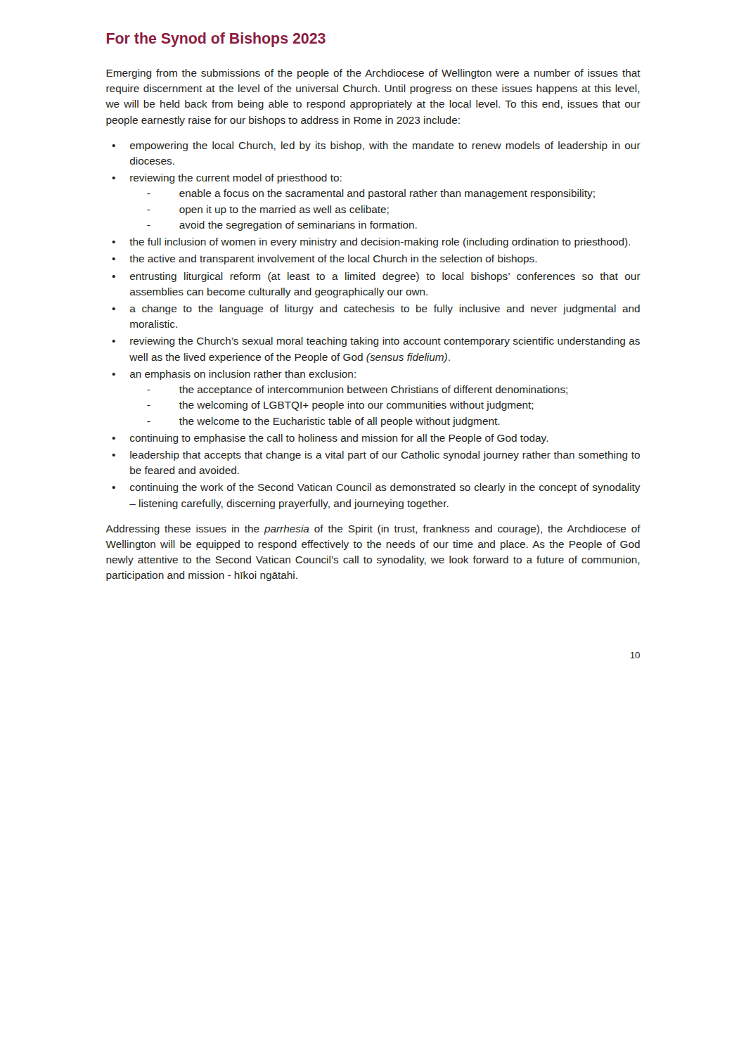For the Synod of Bishops 2023
Emerging from the submissions of the people of the Archdiocese of Wellington were a number of issues that require discernment at the level of the universal Church. Until progress on these issues happens at this level, we will be held back from being able to respond appropriately at the local level. To this end, issues that our people earnestly raise for our bishops to address in Rome in 2023 include:
empowering the local Church, led by its bishop, with the mandate to renew models of leadership in our dioceses.
reviewing the current model of priesthood to:
enable a focus on the sacramental and pastoral rather than management responsibility;
open it up to the married as well as celibate;
avoid the segregation of seminarians in formation.
the full inclusion of women in every ministry and decision-making role (including ordination to priesthood).
the active and transparent involvement of the local Church in the selection of bishops.
entrusting liturgical reform (at least to a limited degree) to local bishops’ conferences so that our assemblies can become culturally and geographically our own.
a change to the language of liturgy and catechesis to be fully inclusive and never judgmental and moralistic.
reviewing the Church’s sexual moral teaching taking into account contemporary scientific understanding as well as the lived experience of the People of God (sensus fidelium).
an emphasis on inclusion rather than exclusion:
the acceptance of intercommunion between Christians of different denominations;
the welcoming of LGBTQI+ people into our communities without judgment;
the welcome to the Eucharistic table of all people without judgment.
continuing to emphasise the call to holiness and mission for all the People of God today.
leadership that accepts that change is a vital part of our Catholic synodal journey rather than something to be feared and avoided.
continuing the work of the Second Vatican Council as demonstrated so clearly in the concept of synodality – listening carefully, discerning prayerfully, and journeying together.
Addressing these issues in the parrhesia of the Spirit (in trust, frankness and courage), the Archdiocese of Wellington will be equipped to respond effectively to the needs of our time and place. As the People of God newly attentive to the Second Vatican Council’s call to synodality, we look forward to a future of communion, participation and mission - hīkoi ngātahi.
10